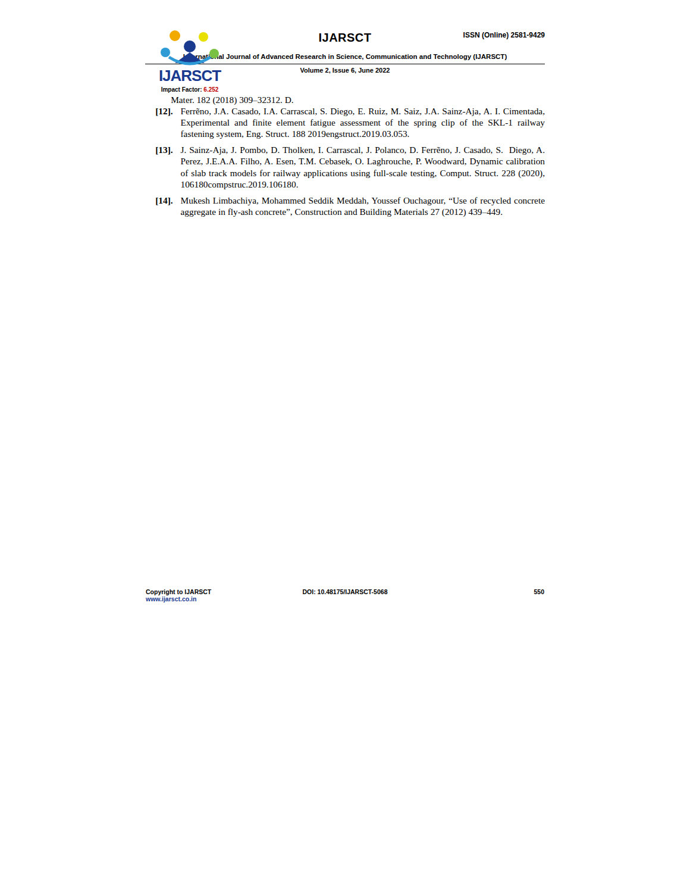IJARSCT
Impact Factor: 6.252
ISSN (Online) 2581-9429
IJARSCT
International Journal of Advanced Research in Science, Communication and Technology (IJARSCT)
Volume 2, Issue 6, June 2022
Mater. 182 (2018) 309–32312. D.
[12]. Ferrẽno, J.A. Casado, I.A. Carrascal, S. Diego, E. Ruiz, M. Saiz, J.A. Sainz-Aja, A. I. Cimentada, Experimental and finite element fatigue assessment of the spring clip of the SKL-1 railway fastening system, Eng. Struct. 188 2019engstruct.2019.03.053.
[13]. J. Sainz-Aja, J. Pombo, D. Tholken, I. Carrascal, J. Polanco, D. Ferrẽno, J. Casado, S. Diego, A. Perez, J.E.A.A. Filho, A. Esen, T.M. Cebasek, O. Laghrouche, P. Woodward, Dynamic calibration of slab track models for railway applications using full-scale testing, Comput. Struct. 228 (2020), 106180compstruc.2019.106180.
[14]. Mukesh Limbachiya, Mohammed Seddik Meddah, Youssef Ouchagour, “Use of recycled concrete aggregate in fly-ash concrete”, Construction and Building Materials 27 (2012) 439–449.
| Copyright to IJARSCT www.ijarsct.co.in | DOI: 10.48175/IJARSCT-5068 | 550 |